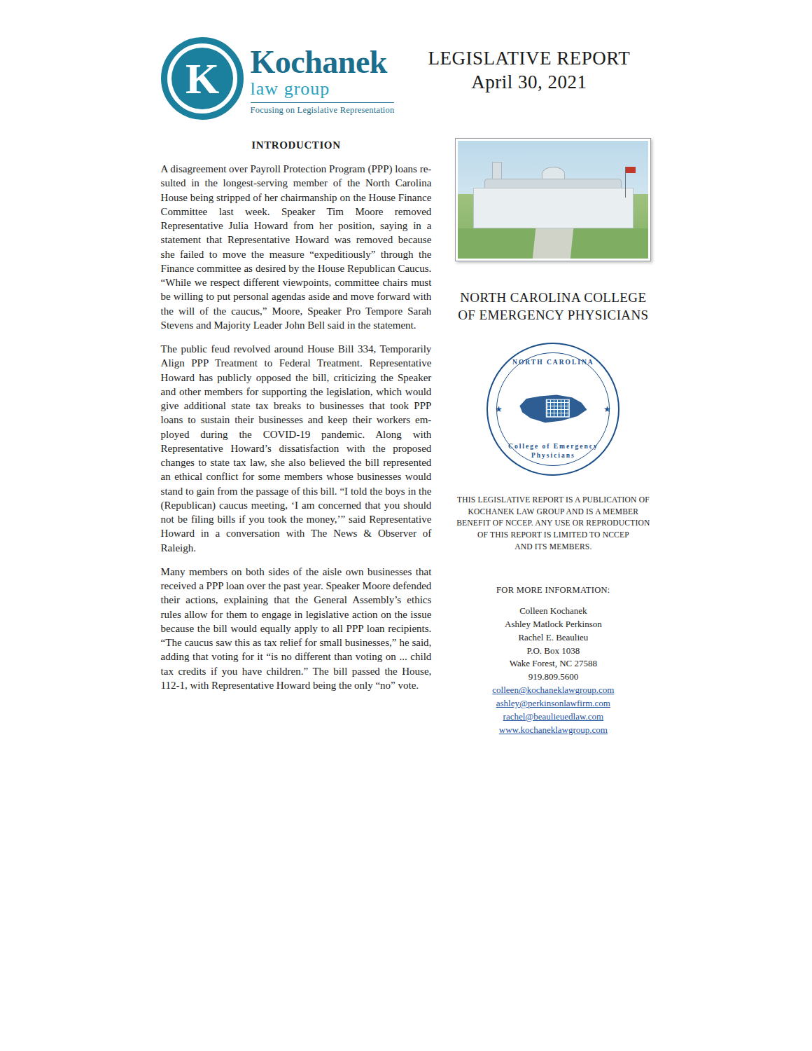K
Kochanek
law group
Focusing on Legislative Representation
LEGISLATIVE REPORT
April 30, 2021
INTRODUCTION
A disagreement over Payroll Protection Program (PPP) loans resulted in the longest-serving member of the North Carolina House being stripped of her chairmanship on the House Finance Committee last week. Speaker Tim Moore removed Representative Julia Howard from her position, saying in a statement that Representative Howard was removed because she failed to move the measure “expeditiously” through the Finance committee as desired by the House Republican Caucus. “While we respect different viewpoints, committee chairs must be willing to put personal agendas aside and move forward with the will of the caucus,” Moore, Speaker Pro Tempore Sarah Stevens and Majority Leader John Bell said in the statement.
The public feud revolved around House Bill 334, Temporarily Align PPP Treatment to Federal Treatment. Representative Howard has publicly opposed the bill, criticizing the Speaker and other members for supporting the legislation, which would give additional state tax breaks to businesses that took PPP loans to sustain their businesses and keep their workers employed during the COVID-19 pandemic. Along with Representative Howard’s dissatisfaction with the proposed changes to state tax law, she also believed the bill represented an ethical conflict for some members whose businesses would stand to gain from the passage of this bill. “I told the boys in the (Republican) caucus meeting, ‘I am concerned that you should not be filing bills if you took the money,’” said Representative Howard in a conversation with The News & Observer of Raleigh.
Many members on both sides of the aisle own businesses that received a PPP loan over the past year. Speaker Moore defended their actions, explaining that the General Assembly’s ethics rules allow for them to engage in legislative action on the issue because the bill would equally apply to all PPP loan recipients. “The caucus saw this as tax relief for small businesses,” he said, adding that voting for it “is no different than voting on ... child tax credits if you have children.” The bill passed the House, 112-1, with Representative Howard being the only “no” vote.
NORTH CAROLINA COLLEGE
OF EMERGENCY PHYSICIANS
NORTH CAROLINA
★ ★
College of Emergency Physicians
THIS LEGISLATIVE REPORT IS A PUBLICATION OF KOCHANEK LAW GROUP AND IS A MEMBER BENEFIT OF NCCEP. ANY USE OR REPRODUCTION OF THIS REPORT IS LIMITED TO NCCEP
AND ITS MEMBERS.
FOR MORE INFORMATION:
Colleen Kochanek
Ashley Matlock Perkinson
Rachel E. Beaulieu
P.O. Box 1038
Wake Forest, NC 27588
919.809.5600
colleen@kochaneklawgroup.com
ashley@perkinsonlawfirm.com
rachel@beaulieuedlaw.com
www.kochaneklawgroup.com